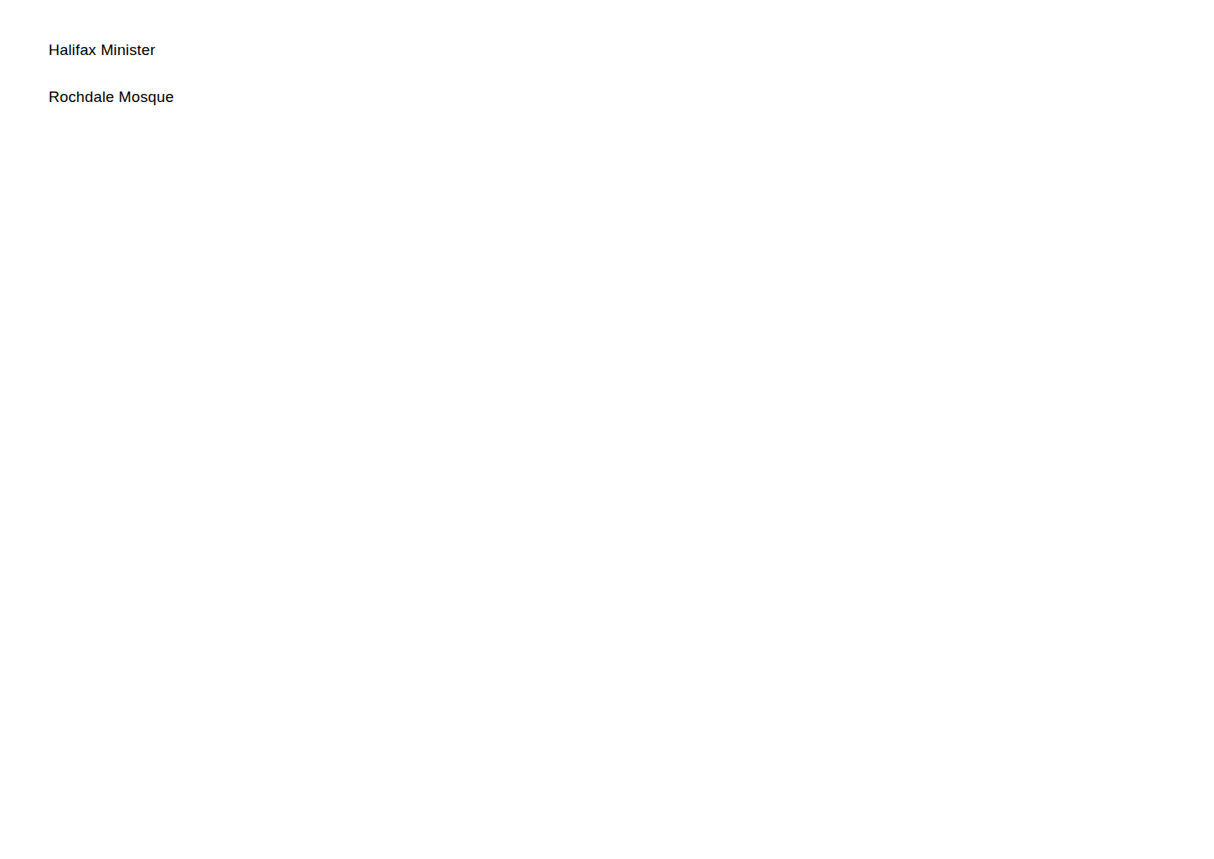Halifax Minister
Rochdale Mosque